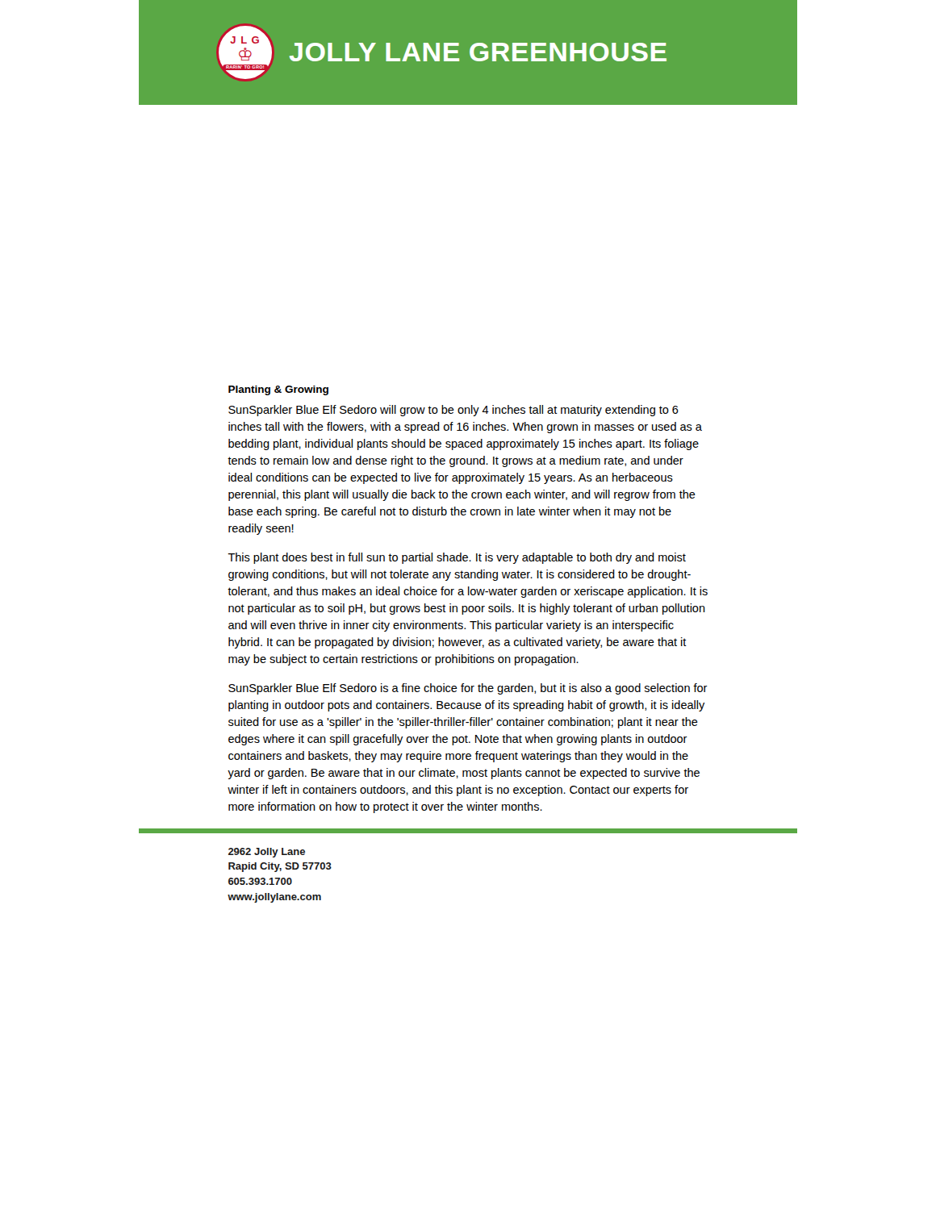J L G ♔ RARIN' TO GRO!
Jolly Lane Greenhouse
Planting & Growing
SunSparkler Blue Elf Sedoro will grow to be only 4 inches tall at maturity extending to 6 inches tall with the flowers, with a spread of 16 inches. When grown in masses or used as a bedding plant, individual plants should be spaced approximately 15 inches apart. Its foliage tends to remain low and dense right to the ground. It grows at a medium rate, and under ideal conditions can be expected to live for approximately 15 years. As an herbaceous perennial, this plant will usually die back to the crown each winter, and will regrow from the base each spring. Be careful not to disturb the crown in late winter when it may not be readily seen!
This plant does best in full sun to partial shade. It is very adaptable to both dry and moist growing conditions, but will not tolerate any standing water. It is considered to be drought-tolerant, and thus makes an ideal choice for a low-water garden or xeriscape application. It is not particular as to soil pH, but grows best in poor soils. It is highly tolerant of urban pollution and will even thrive in inner city environments. This particular variety is an interspecific hybrid. It can be propagated by division; however, as a cultivated variety, be aware that it may be subject to certain restrictions or prohibitions on propagation.
SunSparkler Blue Elf Sedoro is a fine choice for the garden, but it is also a good selection for planting in outdoor pots and containers. Because of its spreading habit of growth, it is ideally suited for use as a 'spiller' in the 'spiller-thriller-filler' container combination; plant it near the edges where it can spill gracefully over the pot. Note that when growing plants in outdoor containers and baskets, they may require more frequent waterings than they would in the yard or garden. Be aware that in our climate, most plants cannot be expected to survive the winter if left in containers outdoors, and this plant is no exception. Contact our experts for more information on how to protect it over the winter months.
2962 Jolly Lane
Rapid City, SD 57703
605.393.1700
www.jollylane.com